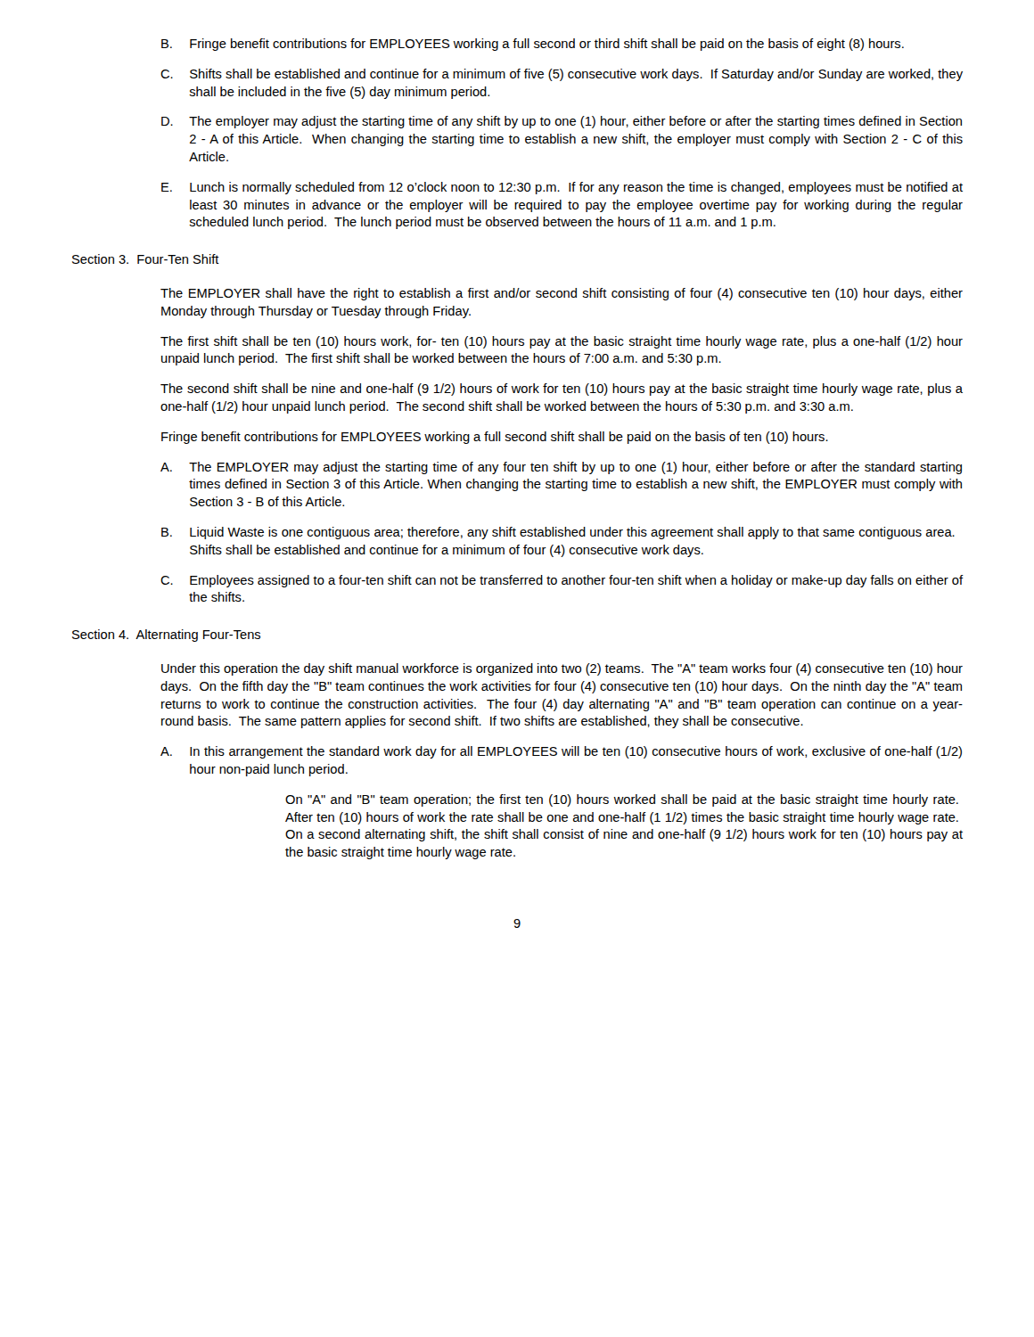B. Fringe benefit contributions for EMPLOYEES working a full second or third shift shall be paid on the basis of eight (8) hours.
C. Shifts shall be established and continue for a minimum of five (5) consecutive work days. If Saturday and/or Sunday are worked, they shall be included in the five (5) day minimum period.
D. The employer may adjust the starting time of any shift by up to one (1) hour, either before or after the starting times defined in Section 2 - A of this Article. When changing the starting time to establish a new shift, the employer must comply with Section 2 - C of this Article.
E. Lunch is normally scheduled from 12 o’clock noon to 12:30 p.m. If for any reason the time is changed, employees must be notified at least 30 minutes in advance or the employer will be required to pay the employee overtime pay for working during the regular scheduled lunch period. The lunch period must be observed between the hours of 11 a.m. and 1 p.m.
Section 3. Four-Ten Shift
The EMPLOYER shall have the right to establish a first and/or second shift consisting of four (4) consecutive ten (10) hour days, either Monday through Thursday or Tuesday through Friday.
The first shift shall be ten (10) hours work, for- ten (10) hours pay at the basic straight time hourly wage rate, plus a one-half (1/2) hour unpaid lunch period. The first shift shall be worked between the hours of 7:00 a.m. and 5:30 p.m.
The second shift shall be nine and one-half (9 1/2) hours of work for ten (10) hours pay at the basic straight time hourly wage rate, plus a one-half (1/2) hour unpaid lunch period. The second shift shall be worked between the hours of 5:30 p.m. and 3:30 a.m.
Fringe benefit contributions for EMPLOYEES working a full second shift shall be paid on the basis of ten (10) hours.
A. The EMPLOYER may adjust the starting time of any four ten shift by up to one (1) hour, either before or after the standard starting times defined in Section 3 of this Article. When changing the starting time to establish a new shift, the EMPLOYER must comply with Section 3 - B of this Article.
B. Liquid Waste is one contiguous area; therefore, any shift established under this agreement shall apply to that same contiguous area. Shifts shall be established and continue for a minimum of four (4) consecutive work days.
C. Employees assigned to a four-ten shift can not be transferred to another four-ten shift when a holiday or make-up day falls on either of the shifts.
Section 4. Alternating Four-Tens
Under this operation the day shift manual workforce is organized into two (2) teams. The "A" team works four (4) consecutive ten (10) hour days. On the fifth day the "B" team continues the work activities for four (4) consecutive ten (10) hour days. On the ninth day the "A" team returns to work to continue the construction activities. The four (4) day alternating "A" and "B" team operation can continue on a year-round basis. The same pattern applies for second shift. If two shifts are established, they shall be consecutive.
A. In this arrangement the standard work day for all EMPLOYEES will be ten (10) consecutive hours of work, exclusive of one-half (1/2) hour non-paid lunch period.
On "A" and "B" team operation; the first ten (10) hours worked shall be paid at the basic straight time hourly rate. After ten (10) hours of work the rate shall be one and one-half (1 1/2) times the basic straight time hourly wage rate. On a second alternating shift, the shift shall consist of nine and one-half (9 1/2) hours work for ten (10) hours pay at the basic straight time hourly wage rate.
9